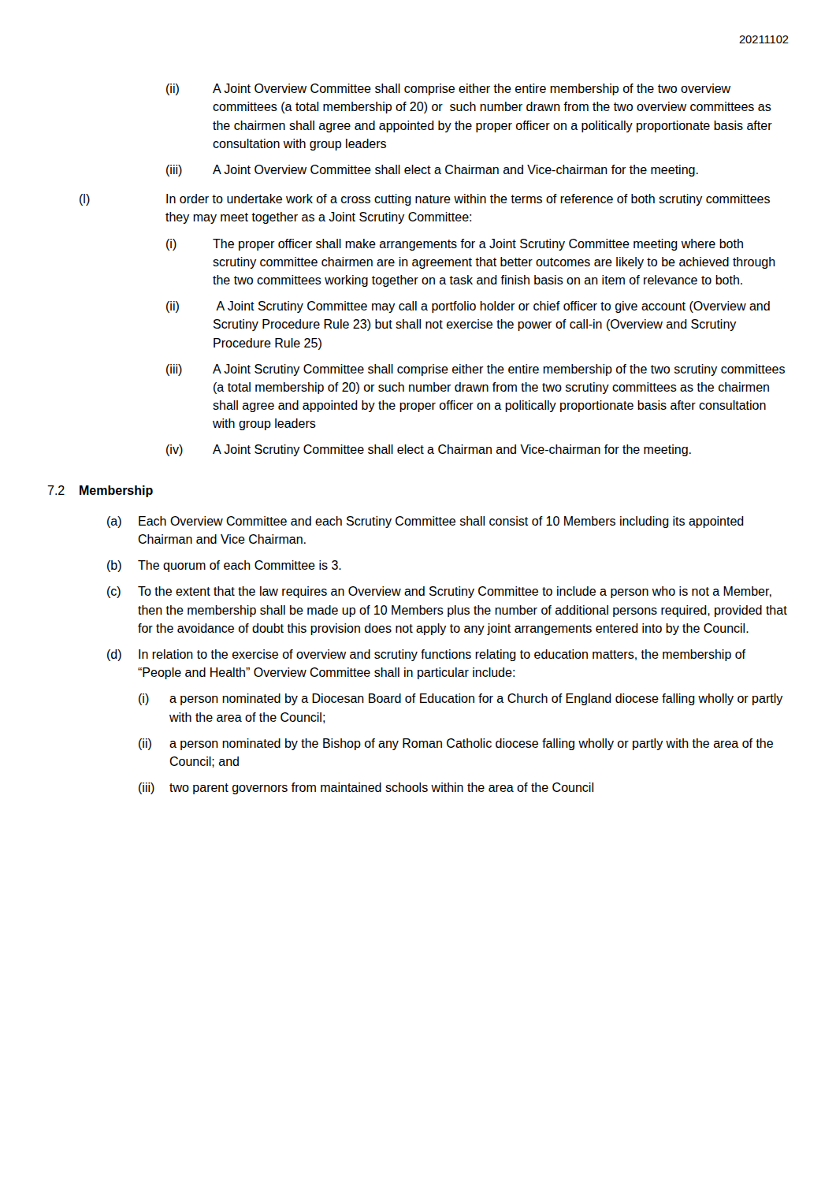20211102
(ii) A Joint Overview Committee shall comprise either the entire membership of the two overview committees (a total membership of 20) or such number drawn from the two overview committees as the chairmen shall agree and appointed by the proper officer on a politically proportionate basis after consultation with group leaders
(iii) A Joint Overview Committee shall elect a Chairman and Vice-chairman for the meeting.
(l) In order to undertake work of a cross cutting nature within the terms of reference of both scrutiny committees they may meet together as a Joint Scrutiny Committee:
(i) The proper officer shall make arrangements for a Joint Scrutiny Committee meeting where both scrutiny committee chairmen are in agreement that better outcomes are likely to be achieved through the two committees working together on a task and finish basis on an item of relevance to both.
(ii) A Joint Scrutiny Committee may call a portfolio holder or chief officer to give account (Overview and Scrutiny Procedure Rule 23) but shall not exercise the power of call-in (Overview and Scrutiny Procedure Rule 25)
(iii) A Joint Scrutiny Committee shall comprise either the entire membership of the two scrutiny committees (a total membership of 20) or such number drawn from the two scrutiny committees as the chairmen shall agree and appointed by the proper officer on a politically proportionate basis after consultation with group leaders
(iv) A Joint Scrutiny Committee shall elect a Chairman and Vice-chairman for the meeting.
7.2 Membership
(a) Each Overview Committee and each Scrutiny Committee shall consist of 10 Members including its appointed Chairman and Vice Chairman.
(b) The quorum of each Committee is 3.
(c) To the extent that the law requires an Overview and Scrutiny Committee to include a person who is not a Member, then the membership shall be made up of 10 Members plus the number of additional persons required, provided that for the avoidance of doubt this provision does not apply to any joint arrangements entered into by the Council.
(d) In relation to the exercise of overview and scrutiny functions relating to education matters, the membership of “People and Health” Overview Committee shall in particular include:
(i) a person nominated by a Diocesan Board of Education for a Church of England diocese falling wholly or partly with the area of the Council;
(ii) a person nominated by the Bishop of any Roman Catholic diocese falling wholly or partly with the area of the Council; and
(iii) two parent governors from maintained schools within the area of the Council